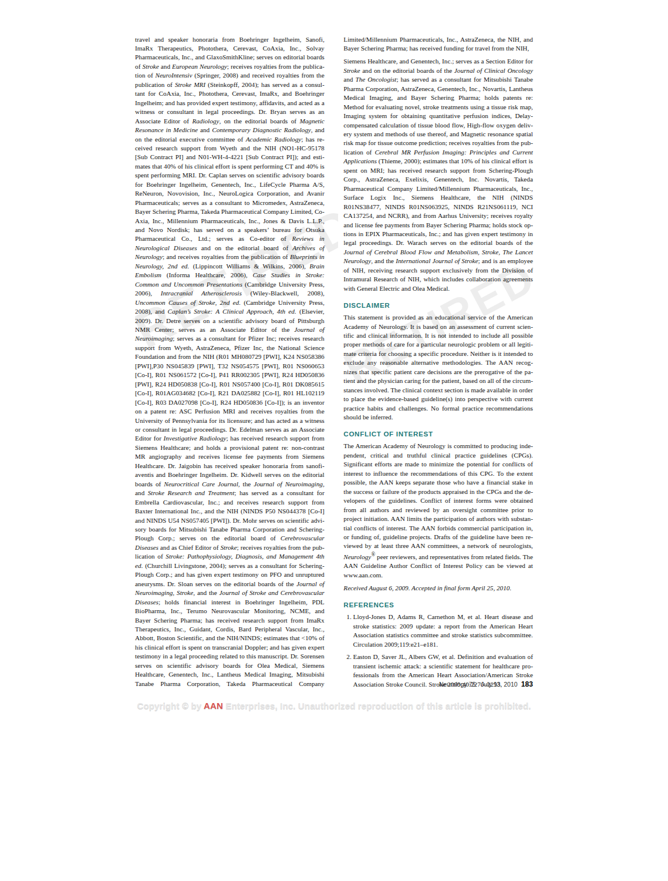RETIRED
RETIRED
travel and speaker honoraria from Boehringer Ingelheim, Sanofi, ImaRx Therapeutics, Photothera, Cerevast, CoAxia, Inc., Solvay Pharmaceuticals, Inc., and GlaxoSmithKline; serves on editorial boards of Stroke and European Neurology; receives royalties from the publication of NeuroIntensiv (Springer, 2008) and received royalties from the publication of Stroke MRI (Steinkopff, 2004); has served as a consultant for CoAxia, Inc., Photothera, Cerevast, ImaRx, and Boehringer Ingelheim; and has provided expert testimony, affidavits, and acted as a witness or consultant in legal proceedings. Dr. Bryan serves as an Associate Editor of Radiology, on the editorial boards of Magnetic Resonance in Medicine and Contemporary Diagnostic Radiology, and on the editorial executive committee of Academic Radiology; has received research support from Wyeth and the NIH (NO1-HC-95178 [Sub Contract PI] and N01-WH-4-4221 [Sub Contract PI]); and estimates that 40% of his clinical effort is spent performing CT and 40% is spent performing MRI. Dr. Caplan serves on scientific advisory boards for Boehringer Ingelheim, Genentech, Inc., LifeCycle Pharma A/S, ReNeuron, Novovision, Inc., NeuroLogica Corporation, and Avanir Pharmaceuticals; serves as a consultant to Micromedex, AstraZeneca, Bayer Schering Pharma, Takeda Pharmaceutical Company Limited, Co-Axia, Inc., Millennium Pharmaceuticals, Inc., Jones & Davis L.L.P., and Novo Nordisk; has served on a speakers’ bureau for Otsuka Pharmaceutical Co., Ltd.; serves as Co-editor of Reviews in Neurological Diseases and on the editorial board of Archives of Neurology; and receives royalties from the publication of Blueprints in Neurology, 2nd ed. (Lippincott Williams & Wilkins, 2006), Brain Embolism (Informa Healthcare, 2006), Case Studies in Stroke: Common and Uncommon Presentations (Cambridge University Press, 2006), Intracranial Atherosclerosis (Wiley-Blackwell, 2008), Uncommon Causes of Stroke, 2nd ed. (Cambridge University Press, 2008), and Caplan’s Stroke: A Clinical Approach, 4th ed. (Elsevier, 2009). Dr. Detre serves on a scientific advisory board of Pittsburgh NMR Center; serves as an Associate Editor of the Journal of Neuroimaging; serves as a consultant for Pfizer Inc; receives research support from Wyeth, AstraZeneca, Pfizer Inc, the National Science Foundation and from the NIH (R01 MH080729 [PWI], K24 NS058386 [PWI],P30 NS045839 [PWI], T32 NS054575 [PWI], R01 NS060653 [Co-I], R01 NS061572 [Co-I], P41 RR002305 [PWI], R24 HD050836 [PWI], R24 HD050838 [Co-I], R01 NS057400 [Co-I], R01 DK085615 [Co-I], R01AG034682 [Co-I], R21 DA025882 [Co-I], R01 HL102119 [Co-I], R03 DA027098 [Co-I], R24 HD050836 [Co-I]); is an inventor on a patent re: ASC Perfusion MRI and receives royalties from the University of Pennsylvania for its licensure; and has acted as a witness or consultant in legal proceedings. Dr. Edelman serves as an Associate Editor for Investigative Radiology; has received research support from Siemens Healthcare; and holds a provisional patent re: non-contrast MR angiography and receives license fee payments from Siemens Healthcare. Dr. Jaigobin has received speaker honoraria from sanofi-aventis and Boehringer Ingelheim. Dr. Kidwell serves on the editorial boards of Neurocritical Care Journal, the Journal of Neuroimaging, and Stroke Research and Treatment; has served as a consultant for Embrella Cardiovascular, Inc.; and receives research support from Baxter International Inc., and the NIH (NINDS P50 NS044378 [Co-I] and NINDS U54 NS057405 [PWI]). Dr. Mohr serves on scientific advisory boards for Mitsubishi Tanabe Pharma Corporation and Schering-Plough Corp.; serves on the editorial board of Cerebrovascular Diseases and as Chief Editor of Stroke; receives royalties from the publication of Stroke: Pathophysiology, Diagnosis, and Management 4th ed. (Churchill Livingstone, 2004); serves as a consultant for Schering-Plough Corp.; and has given expert testimony on PFO and unruptured aneurysms. Dr. Sloan serves on the editorial boards of the Journal of Neuroimaging, Stroke, and the Journal of Stroke and Cerebrovascular Diseases; holds financial interest in Boehringer Ingelheim, PDL BioPharma, Inc., Terumo Neurovascular Monitoring, NCME, and Bayer Schering Pharma; has received research support from ImaRx Therapeutics, Inc., Guidant, Cordis, Bard Peripheral Vascular, Inc., Abbott, Boston Scientific, and the NIH/NINDS; estimates that <10% of his clinical effort is spent on transcranial Doppler; and has given expert testimony in a legal proceeding related to this manuscript. Dr. Sorensen serves on scientific advisory boards for Olea Medical, Siemens Healthcare, Genentech, Inc., Lantheus Medical Imaging, Mitsubishi Tanabe Pharma Corporation, Takeda Pharmaceutical Company Limited/Millennium Pharmaceuticals, Inc., AstraZeneca, the NIH, and Bayer Schering Pharma; has received funding for travel from the NIH,
Siemens Healthcare, and Genentech, Inc.; serves as a Section Editor for Stroke and on the editorial boards of the Journal of Clinical Oncology and The Oncologist; has served as a consultant for Mitsubishi Tanabe Pharma Corporation, AstraZeneca, Genentech, Inc., Novartis, Lantheus Medical Imaging, and Bayer Schering Pharma; holds patents re: Method for evaluating novel, stroke treatments using a tissue risk map, Imaging system for obtaining quantitative perfusion indices, Delay-compensated calculation of tissue blood flow, High-flow oxygen delivery system and methods of use thereof, and Magnetic resonance spatial risk map for tissue outcome prediction; receives royalties from the publication of Cerebral MR Perfusion Imaging: Principles and Current Applications (Thieme, 2000); estimates that 10% of his clinical effort is spent on MRI; has received research support from Schering-Plough Corp., AstraZeneca, Exelixis, Genentech, Inc. Novartis, Takeda Pharmaceutical Company Limited/Millennium Pharmaceuticals, Inc., Surface Logix Inc., Siemens Healthcare, the NIH (NINDS R01NS38477, NINDS R01NS063925, NINDS R21NS061119, NCI CA137254, and NCRR), and from Aarhus University; receives royalty and license fee payments from Bayer Schering Pharma; holds stock options in EPIX Pharmaceuticals, Inc.; and has given expert testimony in legal proceedings. Dr. Warach serves on the editorial boards of the Journal of Cerebral Blood Flow and Metabolism, Stroke, The Lancet Neurology, and the International Journal of Stroke; and is an employee of NIH, receiving research support exclusively from the Division of Intramural Research of NIH, which includes collaboration agreements with General Electric and Olea Medical.
DISCLAIMER
This statement is provided as an educational service of the American Academy of Neurology. It is based on an assessment of current scientific and clinical information. It is not intended to include all possible proper methods of care for a particular neurologic problem or all legitimate criteria for choosing a specific procedure. Neither is it intended to exclude any reasonable alternative methodologies. The AAN recognizes that specific patient care decisions are the prerogative of the patient and the physician caring for the patient, based on all of the circumstances involved. The clinical context section is made available in order to place the evidence-based guideline(s) into perspective with current practice habits and challenges. No formal practice recommendations should be inferred.
CONFLICT OF INTEREST
The American Academy of Neurology is committed to producing independent, critical and truthful clinical practice guidelines (CPGs). Significant efforts are made to minimize the potential for conflicts of interest to influence the recommendations of this CPG. To the extent possible, the AAN keeps separate those who have a financial stake in the success or failure of the products appraised in the CPGs and the developers of the guidelines. Conflict of interest forms were obtained from all authors and reviewed by an oversight committee prior to project initiation. AAN limits the participation of authors with substantial conflicts of interest. The AAN forbids commercial participation in, or funding of, guideline projects. Drafts of the guideline have been reviewed by at least three AAN committees, a network of neurologists, Neurology® peer reviewers, and representatives from related fields. The AAN Guideline Author Conflict of Interest Policy can be viewed at www.aan.com.
Received August 6, 2009. Accepted in final form April 25, 2010.
REFERENCES
Lloyd-Jones D, Adams R, Carnethon M, et al. Heart disease and stroke statistics: 2009 update: a report from the American Heart Association statistics committee and stroke statistics subcommittee. Circulation 2009;119:e21–e181.
Easton D, Saver JL, Albers GW, et al. Definition and evaluation of transient ischemic attack: a scientific statement for healthcare professionals from the American Heart Association/American Stroke Association Stroke Council. Stroke 2009;40:2276–2293.
Neurology 75 July 13, 2010 183
Copyright © by AAN Enterprises, Inc. Unauthorized reproduction of this article is prohibited.